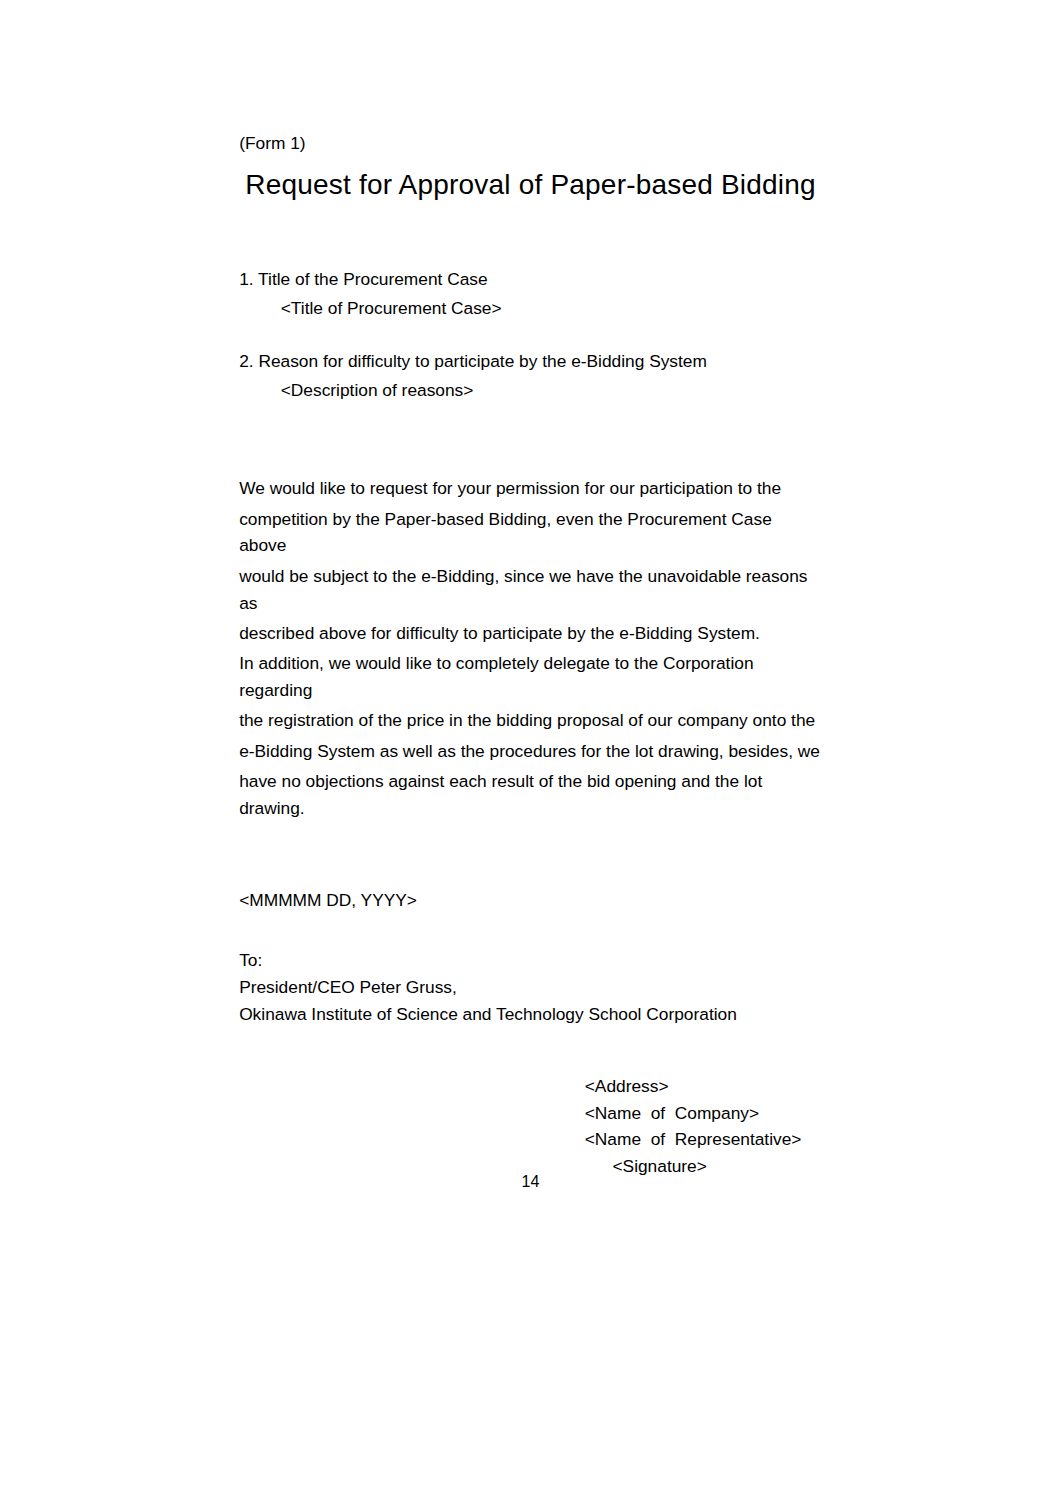(Form 1)
Request for Approval of Paper-based Bidding
1. Title of the Procurement Case
<Title of Procurement Case>
2. Reason for difficulty to participate by the e-Bidding System
<Description of reasons>
We would like to request for your permission for our participation to the
competition by the Paper-based Bidding, even the Procurement Case above
would be subject to the e-Bidding, since we have the unavoidable reasons as
described above for difficulty to participate by the e-Bidding System.
In addition, we would like to completely delegate to the Corporation regarding
the registration of the price in the bidding proposal of our company onto the
e-Bidding System as well as the procedures for the lot drawing, besides, we
have no objections against each result of the bid opening and the lot drawing.
<MMMMM DD, YYYY>
To:
President/CEO Peter Gruss,
Okinawa Institute of Science and Technology School Corporation
<Address>
<Name of Company>
<Name of Representative> <Signature>
14